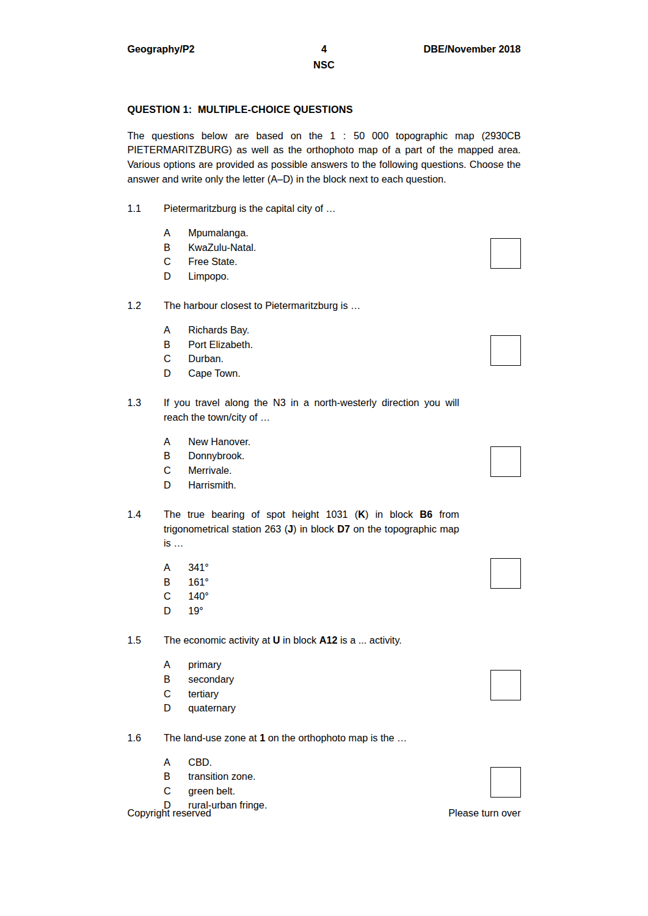Geography/P2
4
DBE/November 2018
NSC
QUESTION 1: MULTIPLE-CHOICE QUESTIONS
The questions below are based on the 1 : 50 000 topographic map (2930CB PIETERMARITZBURG) as well as the orthophoto map of a part of the mapped area. Various options are provided as possible answers to the following questions. Choose the answer and write only the letter (A–D) in the block next to each question.
1.1
Pietermaritzburg is the capital city of …
A
Mpumalanga.
B
KwaZulu-Natal.
C
Free State.
D
Limpopo.
1.2
The harbour closest to Pietermaritzburg is …
A
Richards Bay.
B
Port Elizabeth.
C
Durban.
D
Cape Town.
1.3
If you travel along the N3 in a north-westerly direction you will reach the town/city of …
A
New Hanover.
B
Donnybrook.
C
Merrivale.
D
Harrismith.
1.4
The true bearing of spot height 1031 (K) in block B6 from trigonometrical station 263 (J) in block D7 on the topographic map is …
A
341°
B
161°
C
140°
D
19°
1.5
The economic activity at U in block A12 is a ... activity.
A
primary
B
secondary
C
tertiary
D
quaternary
1.6
The land-use zone at 1 on the orthophoto map is the …
A
CBD.
B
transition zone.
C
green belt.
D
rural-urban fringe.
Copyright reserved
Please turn over